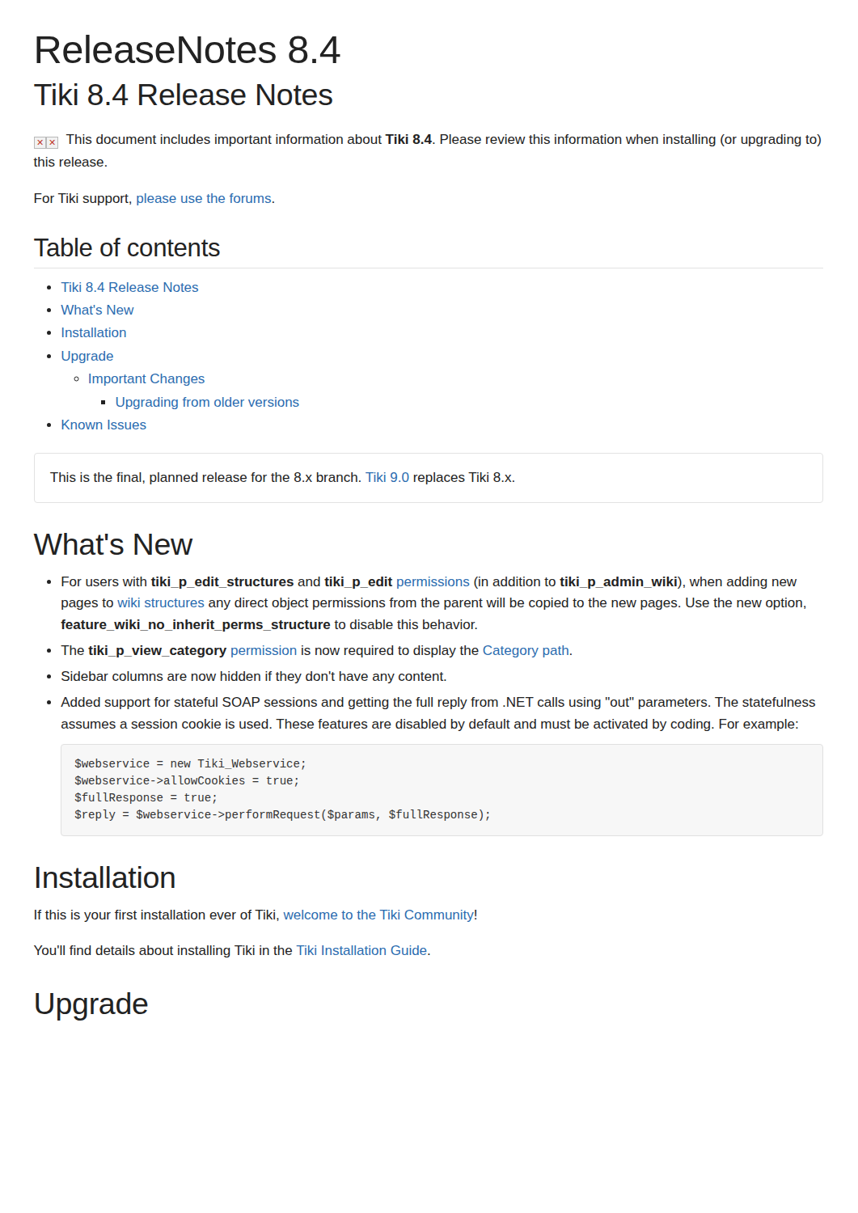ReleaseNotes 8.4
Tiki 8.4 Release Notes
✕✕ This document includes important information about Tiki 8.4. Please review this information when installing (or upgrading to) this release.
For Tiki support, please use the forums.
Table of contents
Tiki 8.4 Release Notes
What's New
Installation
Upgrade
Important Changes
Upgrading from older versions
Known Issues
This is the final, planned release for the 8.x branch. Tiki 9.0 replaces Tiki 8.x.
What's New
For users with tiki_p_edit_structures and tiki_p_edit permissions (in addition to tiki_p_admin_wiki), when adding new pages to wiki structures any direct object permissions from the parent will be copied to the new pages. Use the new option, feature_wiki_no_inherit_perms_structure to disable this behavior.
The tiki_p_view_category permission is now required to display the Category path.
Sidebar columns are now hidden if they don't have any content.
Added support for stateful SOAP sessions and getting the full reply from .NET calls using "out" parameters. The statefulness assumes a session cookie is used. These features are disabled by default and must be activated by coding. For example:
$webservice = new Tiki_Webservice;
$webservice->allowCookies = true;
$fullResponse = true;
$reply = $webservice->performRequest($params, $fullResponse);
Installation
If this is your first installation ever of Tiki, welcome to the Tiki Community!
You'll find details about installing Tiki in the Tiki Installation Guide.
Upgrade